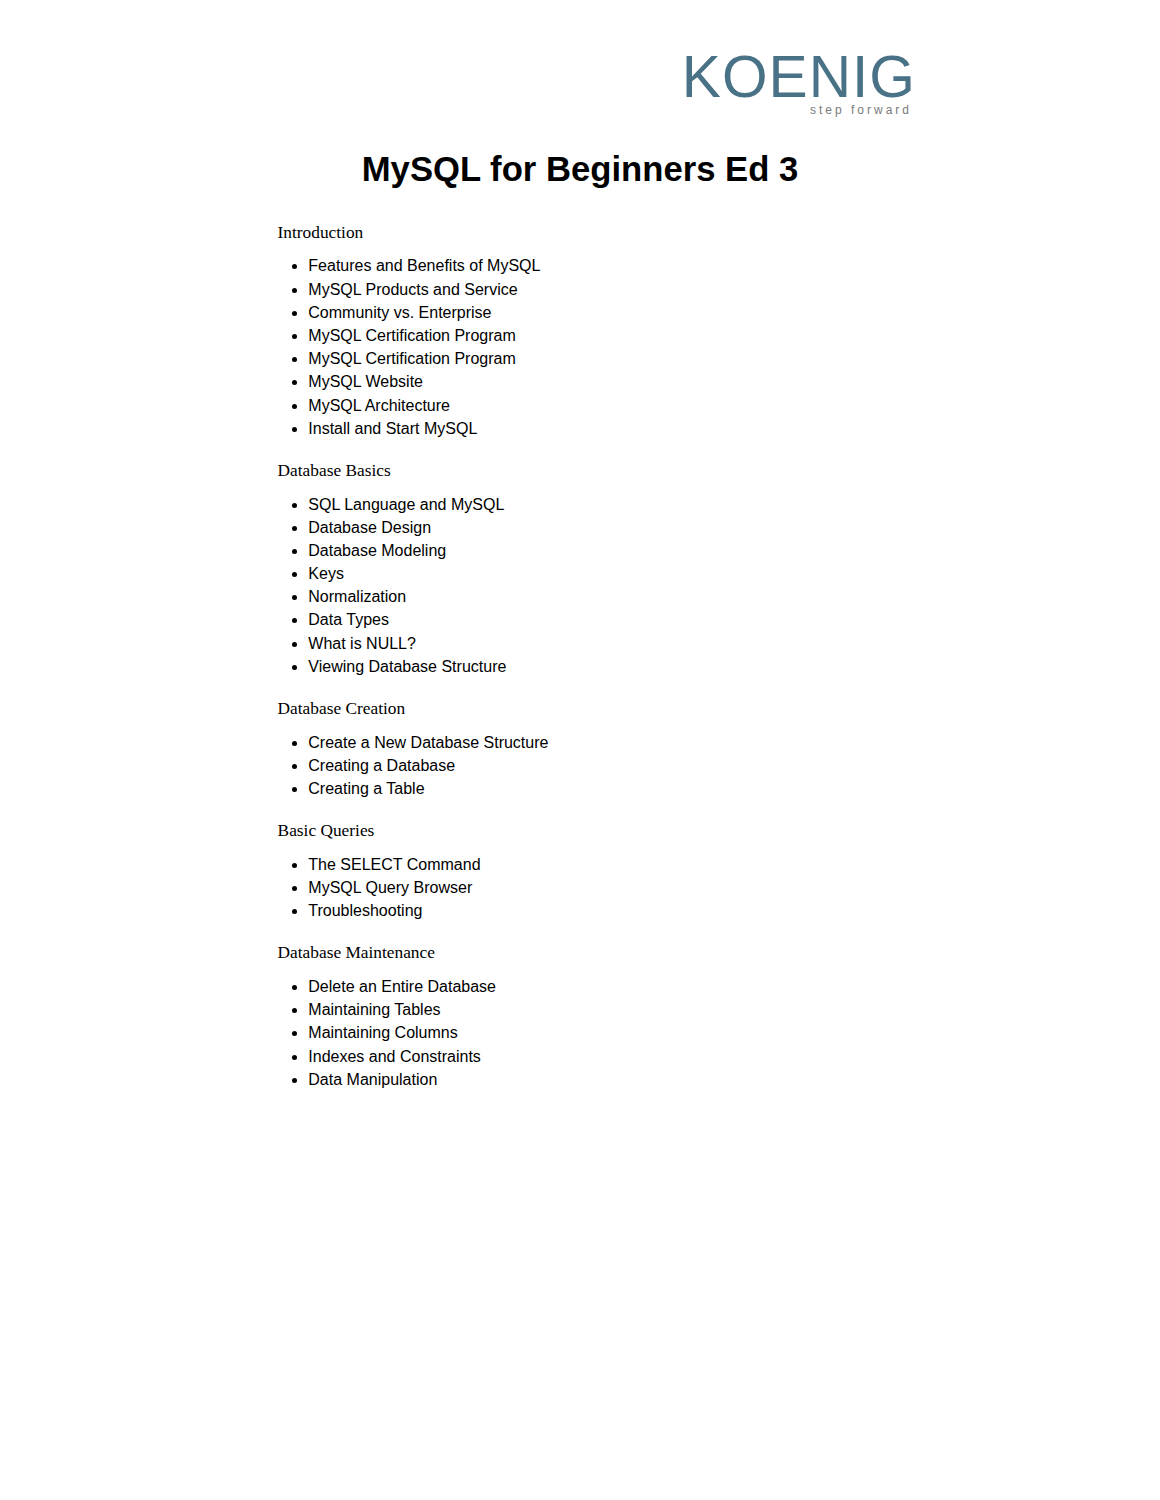KOENIG
step forward
MySQL for Beginners Ed 3
Introduction
Features and Benefits of MySQL
MySQL Products and Service
Community vs. Enterprise
MySQL Certification Program
MySQL Certification Program
MySQL Website
MySQL Architecture
Install and Start MySQL
Database Basics
SQL Language and MySQL
Database Design
Database Modeling
Keys
Normalization
Data Types
What is NULL?
Viewing Database Structure
Database Creation
Create a New Database Structure
Creating a Database
Creating a Table
Basic Queries
The SELECT Command
MySQL Query Browser
Troubleshooting
Database Maintenance
Delete an Entire Database
Maintaining Tables
Maintaining Columns
Indexes and Constraints
Data Manipulation